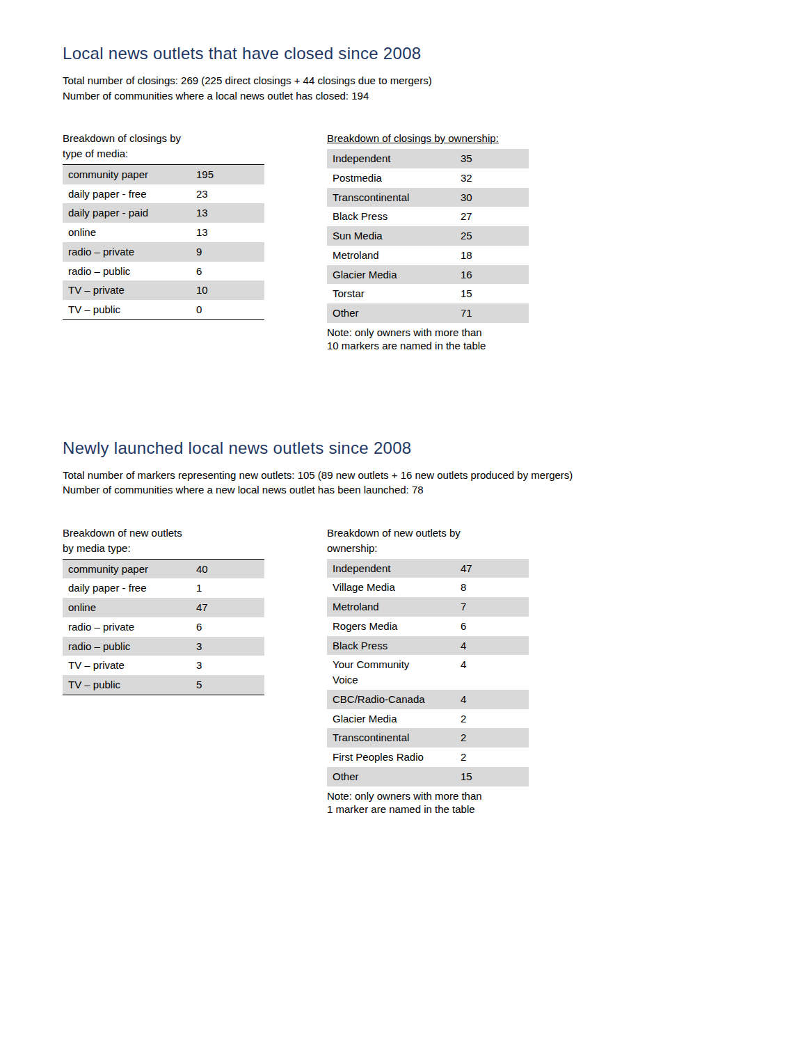Local news outlets that have closed since 2008
Total number of closings: 269 (225 direct closings + 44 closings due to mergers)
Number of communities where a local news outlet has closed: 194
Breakdown of closings by
type of media:
| community paper | 195 |
| daily paper - free | 23 |
| daily paper - paid | 13 |
| online | 13 |
| radio – private | 9 |
| radio – public | 6 |
| TV – private | 10 |
| TV – public | 0 |
Breakdown of closings by ownership:
| Independent | 35 |
| Postmedia | 32 |
| Transcontinental | 30 |
| Black Press | 27 |
| Sun Media | 25 |
| Metroland | 18 |
| Glacier Media | 16 |
| Torstar | 15 |
| Other | 71 |
Note: only owners with more than
10 markers are named in the table
Newly launched local news outlets since 2008
Total number of markers representing new outlets: 105 (89 new outlets + 16 new outlets produced by mergers)
Number of communities where a new local news outlet has been launched: 78
Breakdown of new outlets
by media type:
| community paper | 40 |
| daily paper - free | 1 |
| online | 47 |
| radio – private | 6 |
| radio – public | 3 |
| TV – private | 3 |
| TV – public | 5 |
Breakdown of new outlets by
ownership:
| Independent | 47 |
| Village Media | 8 |
| Metroland | 7 |
| Rogers Media | 6 |
| Black Press | 4 |
| Your Community Voice | 4 |
| CBC/Radio-Canada | 4 |
| Glacier Media | 2 |
| Transcontinental | 2 |
| First Peoples Radio | 2 |
| Other | 15 |
Note: only owners with more than
1 marker are named in the table